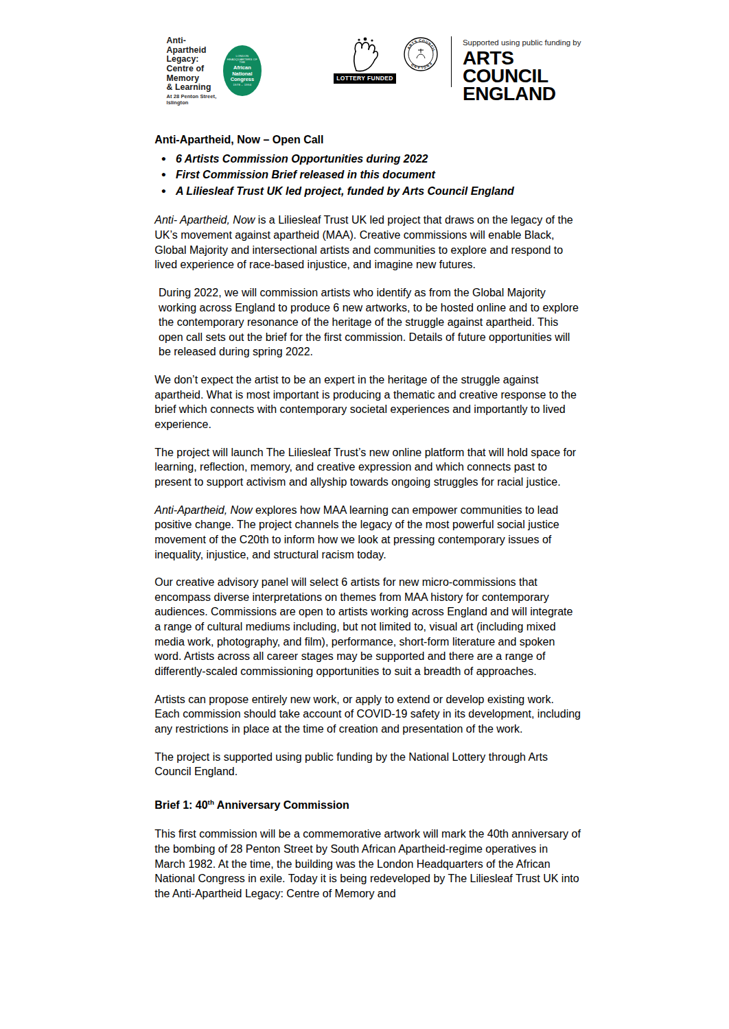Anti-Apartheid
Legacy:
Centre of
Memory
& Learning At 28 Penton Street, Islington
LONDON HEADQUARTERS OF THE
African
National
Congress
1978 – 1994
LOTTERY FUNDED
ARTS COUNCIL ENGLAND
Supported using public funding by
ARTS COUNCIL
ENGLAND
Anti-Apartheid, Now – Open Call
6 Artists Commission Opportunities during 2022
First Commission Brief released in this document
A Liliesleaf Trust UK led project, funded by Arts Council England
Anti- Apartheid, Now is a Liliesleaf Trust UK led project that draws on the legacy of the UK’s movement against apartheid (MAA). Creative commissions will enable Black, Global Majority and intersectional artists and communities to explore and respond to lived experience of race-based injustice, and imagine new futures.
During 2022, we will commission artists who identify as from the Global Majority working across England to produce 6 new artworks, to be hosted online and to explore the contemporary resonance of the heritage of the struggle against apartheid. This open call sets out the brief for the first commission. Details of future opportunities will be released during spring 2022.
We don’t expect the artist to be an expert in the heritage of the struggle against apartheid. What is most important is producing a thematic and creative response to the brief which connects with contemporary societal experiences and importantly to lived experience.
The project will launch The Liliesleaf Trust’s new online platform that will hold space for learning, reflection, memory, and creative expression and which connects past to present to support activism and allyship towards ongoing struggles for racial justice.
Anti-Apartheid, Now explores how MAA learning can empower communities to lead positive change. The project channels the legacy of the most powerful social justice movement of the C20th to inform how we look at pressing contemporary issues of inequality, injustice, and structural racism today.
Our creative advisory panel will select 6 artists for new micro-commissions that encompass diverse interpretations on themes from MAA history for contemporary audiences. Commissions are open to artists working across England and will integrate a range of cultural mediums including, but not limited to, visual art (including mixed media work, photography, and film), performance, short-form literature and spoken word. Artists across all career stages may be supported and there are a range of differently-scaled commissioning opportunities to suit a breadth of approaches.
Artists can propose entirely new work, or apply to extend or develop existing work. Each commission should take account of COVID-19 safety in its development, including any restrictions in place at the time of creation and presentation of the work.
The project is supported using public funding by the National Lottery through Arts Council England.
Brief 1: 40th Anniversary Commission
This first commission will be a commemorative artwork will mark the 40th anniversary of the bombing of 28 Penton Street by South African Apartheid-regime operatives in March 1982. At the time, the building was the London Headquarters of the African National Congress in exile. Today it is being redeveloped by The Liliesleaf Trust UK into the Anti-Apartheid Legacy: Centre of Memory and